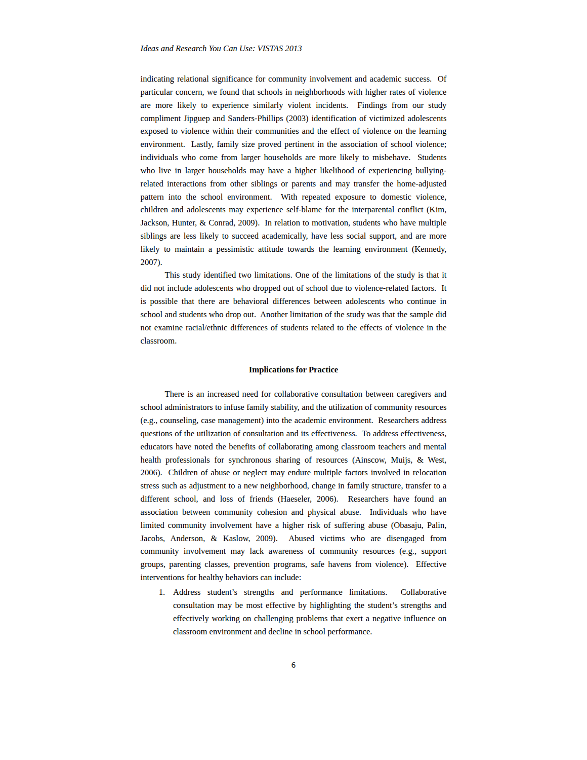Ideas and Research You Can Use: VISTAS 2013
indicating relational significance for community involvement and academic success. Of particular concern, we found that schools in neighborhoods with higher rates of violence are more likely to experience similarly violent incidents. Findings from our study compliment Jipguep and Sanders-Phillips (2003) identification of victimized adolescents exposed to violence within their communities and the effect of violence on the learning environment. Lastly, family size proved pertinent in the association of school violence; individuals who come from larger households are more likely to misbehave. Students who live in larger households may have a higher likelihood of experiencing bullying-related interactions from other siblings or parents and may transfer the home-adjusted pattern into the school environment. With repeated exposure to domestic violence, children and adolescents may experience self-blame for the interparental conflict (Kim, Jackson, Hunter, & Conrad, 2009). In relation to motivation, students who have multiple siblings are less likely to succeed academically, have less social support, and are more likely to maintain a pessimistic attitude towards the learning environment (Kennedy, 2007).
This study identified two limitations. One of the limitations of the study is that it did not include adolescents who dropped out of school due to violence-related factors. It is possible that there are behavioral differences between adolescents who continue in school and students who drop out. Another limitation of the study was that the sample did not examine racial/ethnic differences of students related to the effects of violence in the classroom.
Implications for Practice
There is an increased need for collaborative consultation between caregivers and school administrators to infuse family stability, and the utilization of community resources (e.g., counseling, case management) into the academic environment. Researchers address questions of the utilization of consultation and its effectiveness. To address effectiveness, educators have noted the benefits of collaborating among classroom teachers and mental health professionals for synchronous sharing of resources (Ainscow, Muijs, & West, 2006). Children of abuse or neglect may endure multiple factors involved in relocation stress such as adjustment to a new neighborhood, change in family structure, transfer to a different school, and loss of friends (Haeseler, 2006). Researchers have found an association between community cohesion and physical abuse. Individuals who have limited community involvement have a higher risk of suffering abuse (Obasaju, Palin, Jacobs, Anderson, & Kaslow, 2009). Abused victims who are disengaged from community involvement may lack awareness of community resources (e.g., support groups, parenting classes, prevention programs, safe havens from violence). Effective interventions for healthy behaviors can include:
Address student’s strengths and performance limitations. Collaborative consultation may be most effective by highlighting the student’s strengths and effectively working on challenging problems that exert a negative influence on classroom environment and decline in school performance.
6